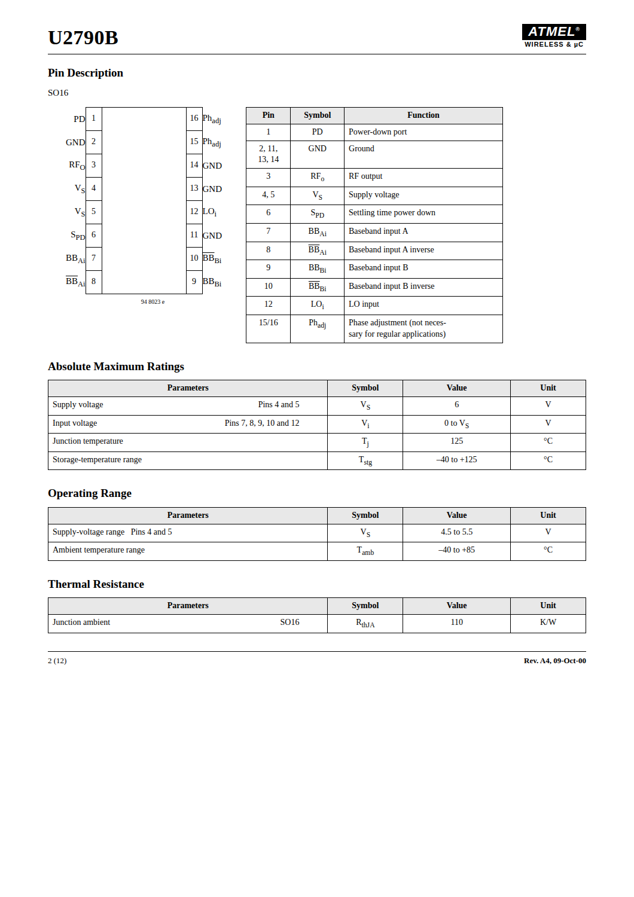U2790B
ATMEL®
WIRELESS & µC
Pin Description
SO16
| PD | 1 | | | | 16 | Ph adj |
| GND | 2 | | | | 15 | Ph adj |
| RF O | 3 | | | | 14 | GND |
| V S | 4 | | | | 13 | GND |
| V S | 5 | | | | 12 | LO i |
| S PD | 6 | | | | 11 | GND |
| BB Ai | 7 | | | | 10 | BB Bi |
| BB Ai | 8 | | | | 9 | BB Bi |
94 8023 e
| Pin | Symbol | Function |
| --- | --- | --- |
| 1 | PD | Power-down port |
| 2, 11, 13, 14 | GND | Ground |
| 3 | RF o | RF output |
| 4, 5 | V S | Supply voltage |
| 6 | S PD | Settling time power down |
| 7 | BB Ai | Baseband input A |
| 8 | BB Ai | Baseband input A inverse |
| 9 | BB Bi | Baseband input B |
| 10 | BB Bi | Baseband input B inverse |
| 12 | LO i | LO input |
| 15/16 | Ph adj | Phase adjustment (not neces- sary for regular applications) |
Absolute Maximum Ratings
| Parameters | Symbol | Value | Unit |
| --- | --- | --- | --- |
| Supply voltage Pins 4 and 5 | V S | 6 | V |
| Input voltage Pins 7, 8, 9, 10 and 12 | V i | 0 to V S | V |
| Junction temperature | T j | 125 | °C |
| Storage-temperature range | T stg | –40 to +125 | °C |
Operating Range
| Parameters | Symbol | Value | Unit |
| --- | --- | --- | --- |
| Supply-voltage range Pins 4 and 5 | V S | 4.5 to 5.5 | V |
| Ambient temperature range | T amb | –40 to +85 | °C |
Thermal Resistance
| Parameters | Symbol | Value | Unit |
| --- | --- | --- | --- |
| Junction ambient SO16 | R thJA | 110 | K/W |
2 (12)
Rev. A4, 09-Oct-00